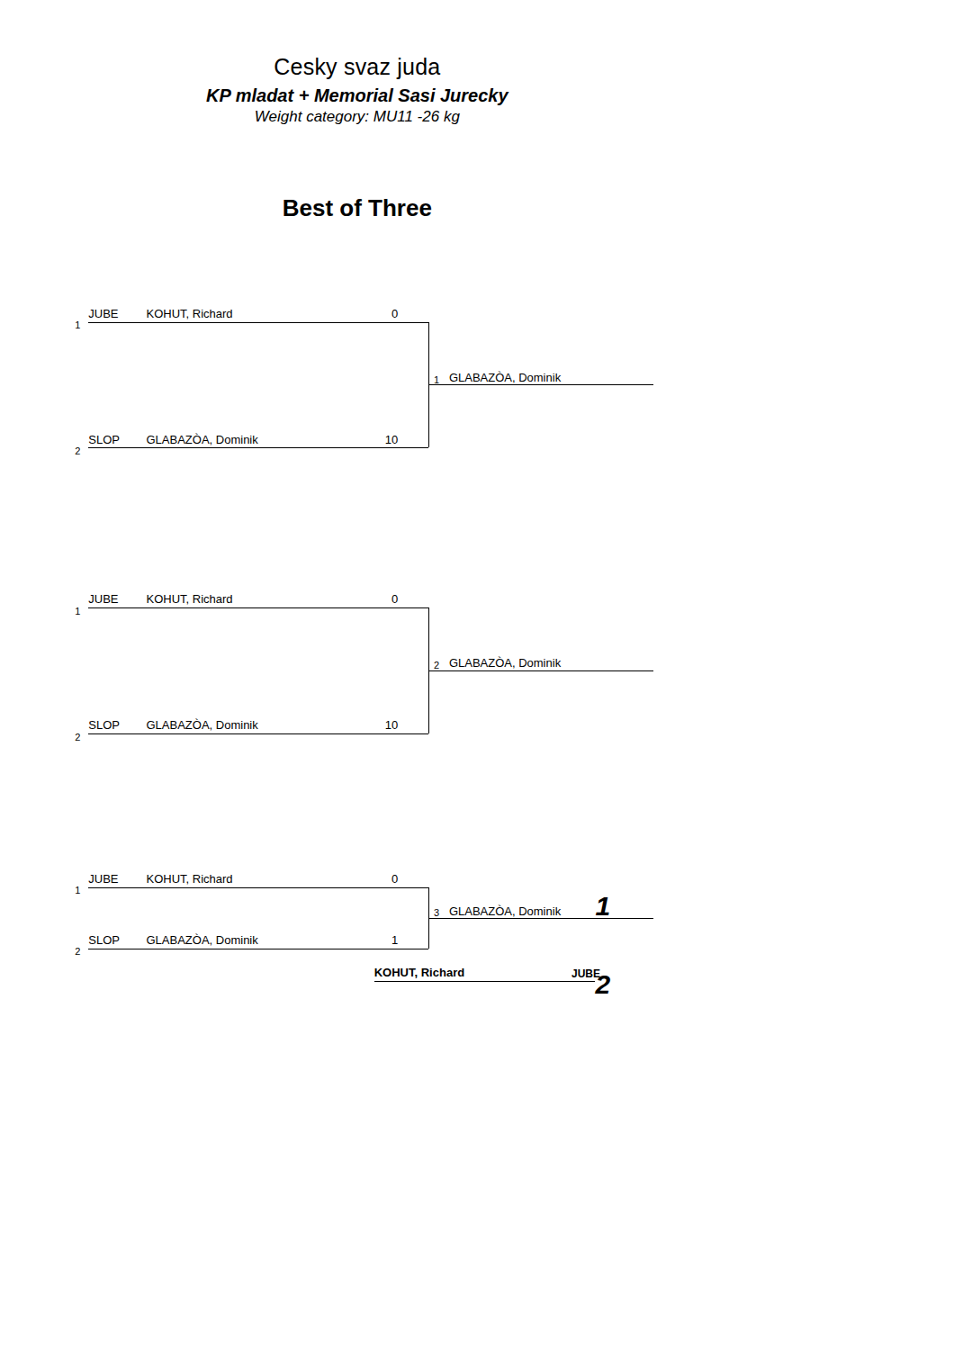Cesky svaz juda
KP mladat + Memorial Sasi Jurecky
Weight category: MU11 -26 kg
Best of Three
1 2
JUBE KOHUT, Richard 0
SLOP GLABAZÒA, Dominik 10
1 GLABAZÒA, Dominik
1 2
JUBE KOHUT, Richard 0
SLOP GLABAZÒA, Dominik 10
2 GLABAZÒA, Dominik
1 2
JUBE KOHUT, Richard 0
SLOP GLABAZÒA, Dominik 1
3 GLABAZÒA, Dominik
1 KOHUT, Richard JUBE
2